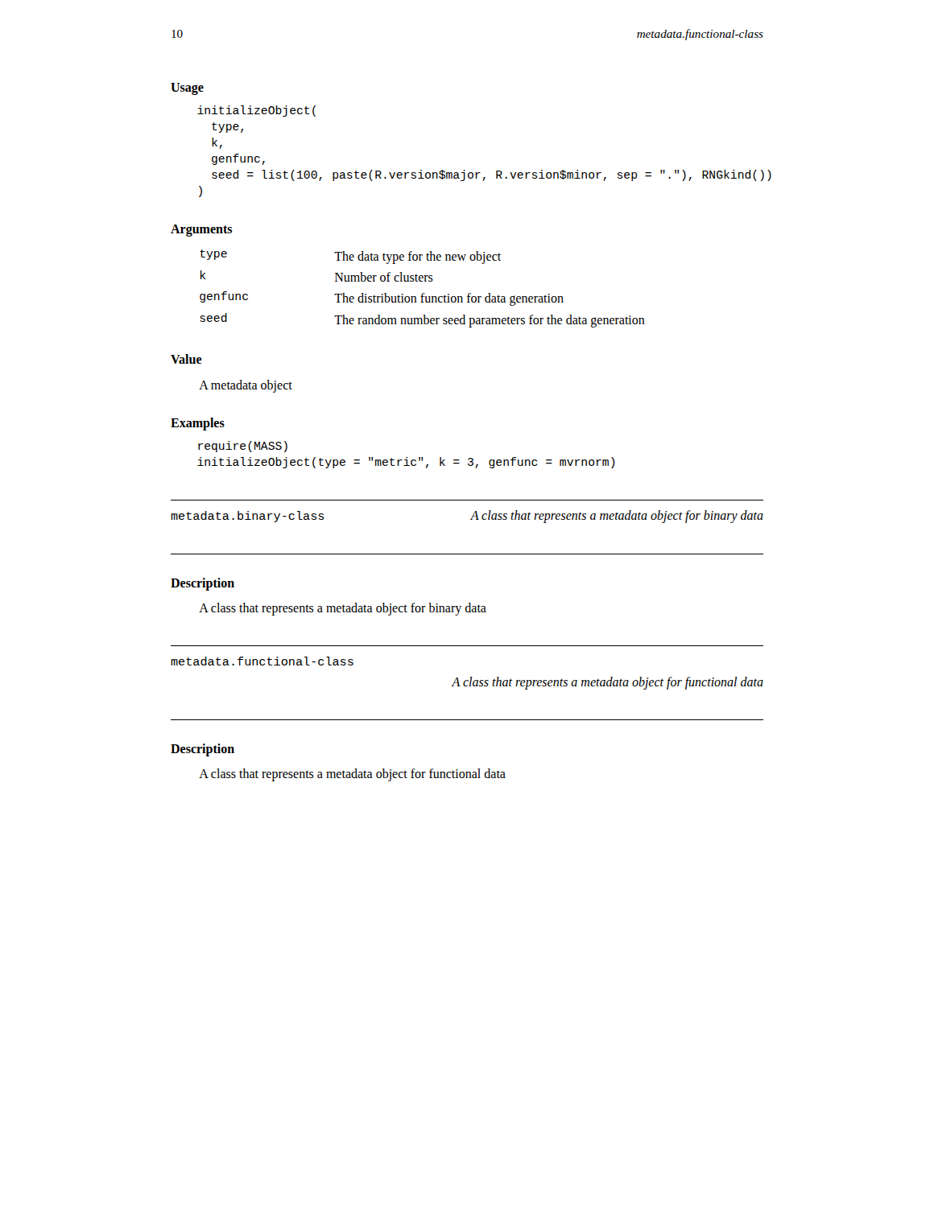10 metadata.functional-class
Usage
initializeObject(
  type,
  k,
  genfunc,
  seed = list(100, paste(R.version$major, R.version$minor, sep = "."), RNGkind())
)
Arguments
type
The data type for the new object
k
Number of clusters
genfunc
The distribution function for data generation
seed
The random number seed parameters for the data generation
Value
A metadata object
Examples
require(MASS)
initializeObject(type = "metric", k = 3, genfunc = mvrnorm)
metadata.binary-class A class that represents a metadata object for binary data
Description
A class that represents a metadata object for binary data
metadata.functional-class A class that represents a metadata object for functional data
Description
A class that represents a metadata object for functional data